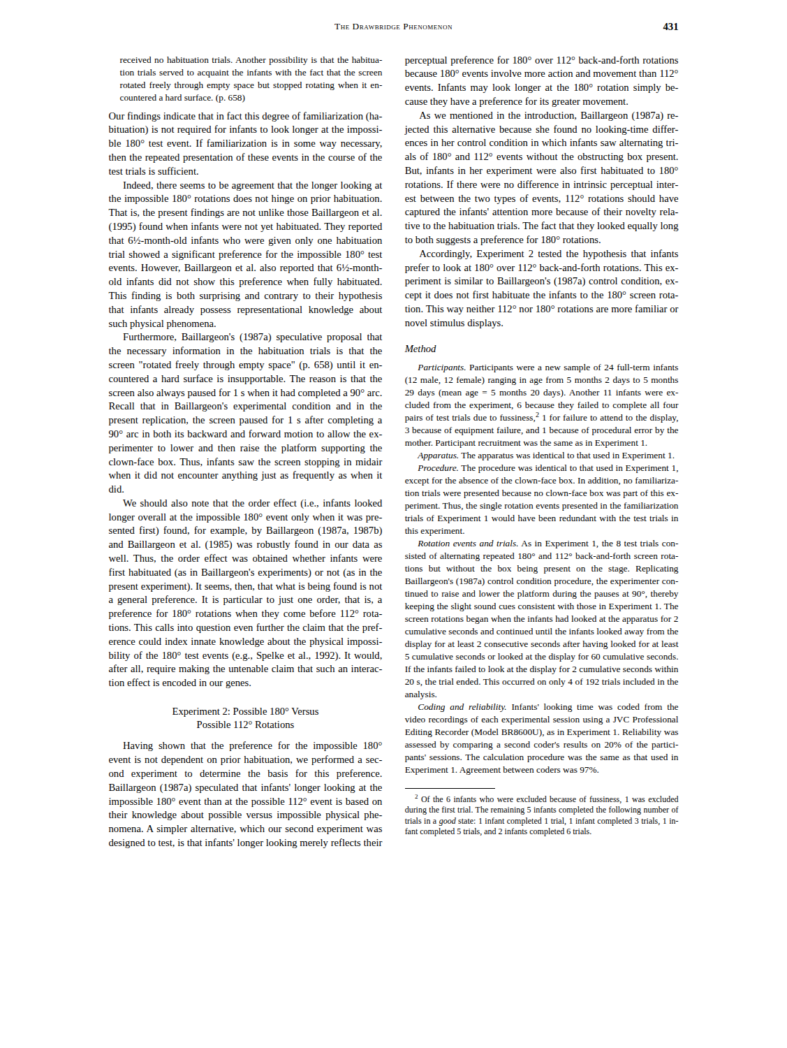The Drawbridge Phenomenon 431
received no habituation trials. Another possibility is that the habituation trials served to acquaint the infants with the fact that the screen rotated freely through empty space but stopped rotating when it encountered a hard surface. (p. 658)
Our findings indicate that in fact this degree of familiarization (habituation) is not required for infants to look longer at the impossible 180° test event. If familiarization is in some way necessary, then the repeated presentation of these events in the course of the test trials is sufficient.
Indeed, there seems to be agreement that the longer looking at the impossible 180° rotations does not hinge on prior habituation. That is, the present findings are not unlike those Baillargeon et al. (1995) found when infants were not yet habituated. They reported that 6½-month-old infants who were given only one habituation trial showed a significant preference for the impossible 180° test events. However, Baillargeon et al. also reported that 6½-month-old infants did not show this preference when fully habituated. This finding is both surprising and contrary to their hypothesis that infants already possess representational knowledge about such physical phenomena.
Furthermore, Baillargeon's (1987a) speculative proposal that the necessary information in the habituation trials is that the screen "rotated freely through empty space" (p. 658) until it encountered a hard surface is insupportable. The reason is that the screen also always paused for 1 s when it had completed a 90° arc. Recall that in Baillargeon's experimental condition and in the present replication, the screen paused for 1 s after completing a 90° arc in both its backward and forward motion to allow the experimenter to lower and then raise the platform supporting the clown-face box. Thus, infants saw the screen stopping in midair when it did not encounter anything just as frequently as when it did.
We should also note that the order effect (i.e., infants looked longer overall at the impossible 180° event only when it was presented first) found, for example, by Baillargeon (1987a, 1987b) and Baillargeon et al. (1985) was robustly found in our data as well. Thus, the order effect was obtained whether infants were first habituated (as in Baillargeon's experiments) or not (as in the present experiment). It seems, then, that what is being found is not a general preference. It is particular to just one order, that is, a preference for 180° rotations when they come before 112° rotations. This calls into question even further the claim that the preference could index innate knowledge about the physical impossibility of the 180° test events (e.g., Spelke et al., 1992). It would, after all, require making the untenable claim that such an interaction effect is encoded in our genes.
Experiment 2: Possible 180° Versus
Possible 112° Rotations
Having shown that the preference for the impossible 180° event is not dependent on prior habituation, we performed a second experiment to determine the basis for this preference. Baillargeon (1987a) speculated that infants' longer looking at the impossible 180° event than at the possible 112° event is based on their knowledge about possible versus impossible physical phenomena. A simpler alternative, which our second experiment was designed to test, is that infants' longer looking merely reflects their perceptual preference for 180° over 112° back-and-forth rotations because 180° events involve more action and movement than 112° events. Infants may look longer at the 180° rotation simply because they have a preference for its greater movement.
As we mentioned in the introduction, Baillargeon (1987a) rejected this alternative because she found no looking-time differences in her control condition in which infants saw alternating trials of 180° and 112° events without the obstructing box present. But, infants in her experiment were also first habituated to 180° rotations. If there were no difference in intrinsic perceptual interest between the two types of events, 112° rotations should have captured the infants' attention more because of their novelty relative to the habituation trials. The fact that they looked equally long to both suggests a preference for 180° rotations.
Accordingly, Experiment 2 tested the hypothesis that infants prefer to look at 180° over 112° back-and-forth rotations. This experiment is similar to Baillargeon's (1987a) control condition, except it does not first habituate the infants to the 180° screen rotation. This way neither 112° nor 180° rotations are more familiar or novel stimulus displays.
Method
Participants. Participants were a new sample of 24 full-term infants (12 male, 12 female) ranging in age from 5 months 2 days to 5 months 29 days (mean age = 5 months 20 days). Another 11 infants were excluded from the experiment, 6 because they failed to complete all four pairs of test trials due to fussiness,2 1 for failure to attend to the display, 3 because of equipment failure, and 1 because of procedural error by the mother. Participant recruitment was the same as in Experiment 1.
Apparatus. The apparatus was identical to that used in Experiment 1.
Procedure. The procedure was identical to that used in Experiment 1, except for the absence of the clown-face box. In addition, no familiarization trials were presented because no clown-face box was part of this experiment. Thus, the single rotation events presented in the familiarization trials of Experiment 1 would have been redundant with the test trials in this experiment.
Rotation events and trials. As in Experiment 1, the 8 test trials consisted of alternating repeated 180° and 112° back-and-forth screen rotations but without the box being present on the stage. Replicating Baillargeon's (1987a) control condition procedure, the experimenter continued to raise and lower the platform during the pauses at 90°, thereby keeping the slight sound cues consistent with those in Experiment 1. The screen rotations began when the infants had looked at the apparatus for 2 cumulative seconds and continued until the infants looked away from the display for at least 2 consecutive seconds after having looked for at least 5 cumulative seconds or looked at the display for 60 cumulative seconds. If the infants failed to look at the display for 2 cumulative seconds within 20 s, the trial ended. This occurred on only 4 of 192 trials included in the analysis.
Coding and reliability. Infants' looking time was coded from the video recordings of each experimental session using a JVC Professional Editing Recorder (Model BR8600U), as in Experiment 1. Reliability was assessed by comparing a second coder's results on 20% of the participants' sessions. The calculation procedure was the same as that used in Experiment 1. Agreement between coders was 97%.
2 Of the 6 infants who were excluded because of fussiness, 1 was excluded during the first trial. The remaining 5 infants completed the following number of trials in a good state: 1 infant completed 1 trial, 1 infant completed 3 trials, 1 infant completed 5 trials, and 2 infants completed 6 trials.